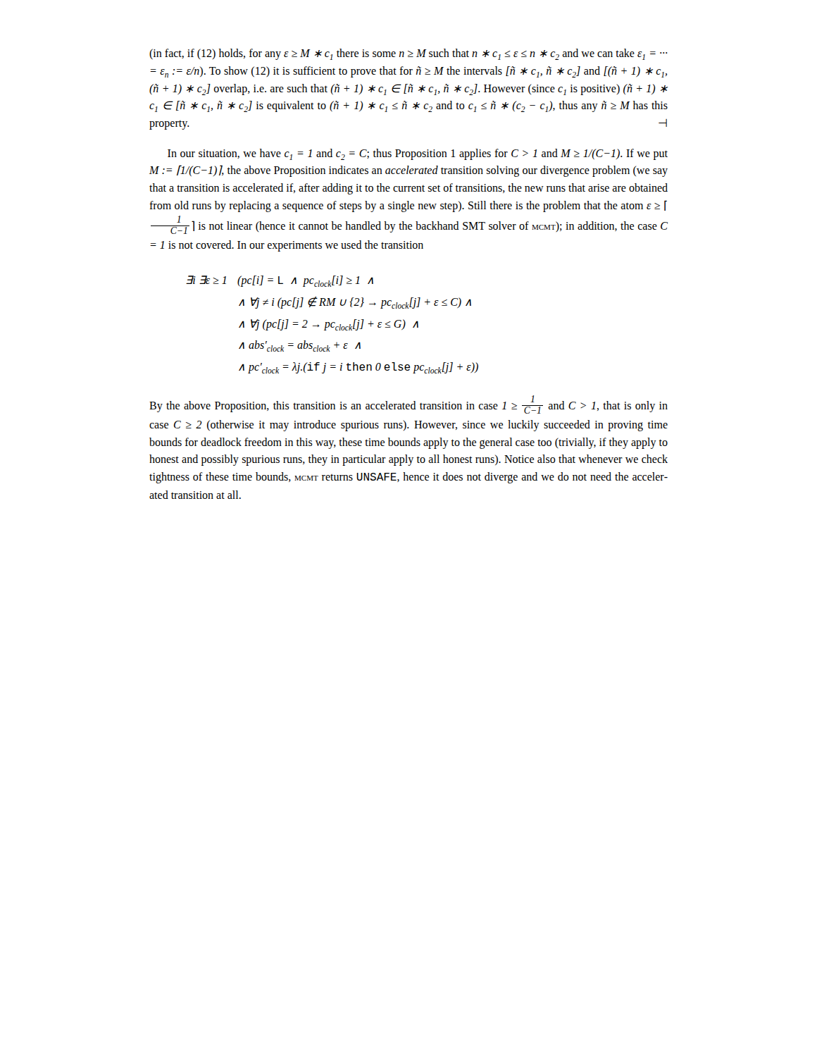(in fact, if (12) holds, for any ε ≥ M ∗ c1 there is some n ≥ M such that n ∗ c1 ≤ ε ≤ n ∗ c2 and we can take ε1 = ··· = εn := ε/n). To show (12) it is sufficient to prove that for ñ ≥ M the intervals [ñ ∗ c1, ñ ∗ c2] and [(ñ + 1) ∗ c1, (ñ + 1) ∗ c2] overlap, i.e. are such that (ñ + 1) ∗ c1 ∈ [ñ ∗ c1, ñ ∗ c2]. However (since c1 is positive) (ñ + 1) ∗ c1 ∈ [ñ ∗ c1, ñ ∗ c2] is equivalent to (ñ + 1) ∗ c1 ≤ ñ ∗ c2 and to c1 ≤ ñ ∗ (c2 − c1), thus any ñ ≥ M has this property.⊣
In our situation, we have c1 = 1 and c2 = C; thus Proposition 1 applies for C > 1 and M ≥ 1/(C−1). If we put M := ⌈1/(C−1)⌉, the above Proposition indicates an accelerated transition solving our divergence problem (we say that a transition is accelerated if, after adding it to the current set of transitions, the new runs that arise are obtained from old runs by replacing a sequence of steps by a single new step). Still there is the problem that the atom ε ≥ ⌈1 C−1⌉ is not linear (hence it cannot be handled by the backhand SMT solver of mcmt); in addition, the case C = 1 is not covered. In our experiments we used the transition
| ∃i ∃ε ≥ 1 | (pc[i] = L ∧ pc clock [i] ≥ 1 ∧ |
| | ∧ ∀j ≠ i (pc[j] ∉ RM ∪ {2} → pc clock [j] + ε ≤ C) ∧ |
| | ∧ ∀j (pc[j] = 2 → pc clock [j] + ε ≤ G) ∧ |
| | ∧ abs′ clock = abs clock + ε ∧ |
| | ∧ pc′ clock = λj.( if j = i then 0 else pc clock [j] + ε)) |
By the above Proposition, this transition is an accelerated transition in case 1 ≥ 1 C−1 and C > 1, that is only in case C ≥ 2 (otherwise it may introduce spurious runs). However, since we luckily succeeded in proving time bounds for deadlock freedom in this way, these time bounds apply to the general case too (trivially, if they apply to honest and possibly spurious runs, they in particular apply to all honest runs). Notice also that whenever we check tightness of these time bounds, mcmt returns UNSAFE, hence it does not diverge and we do not need the accelerated transition at all.